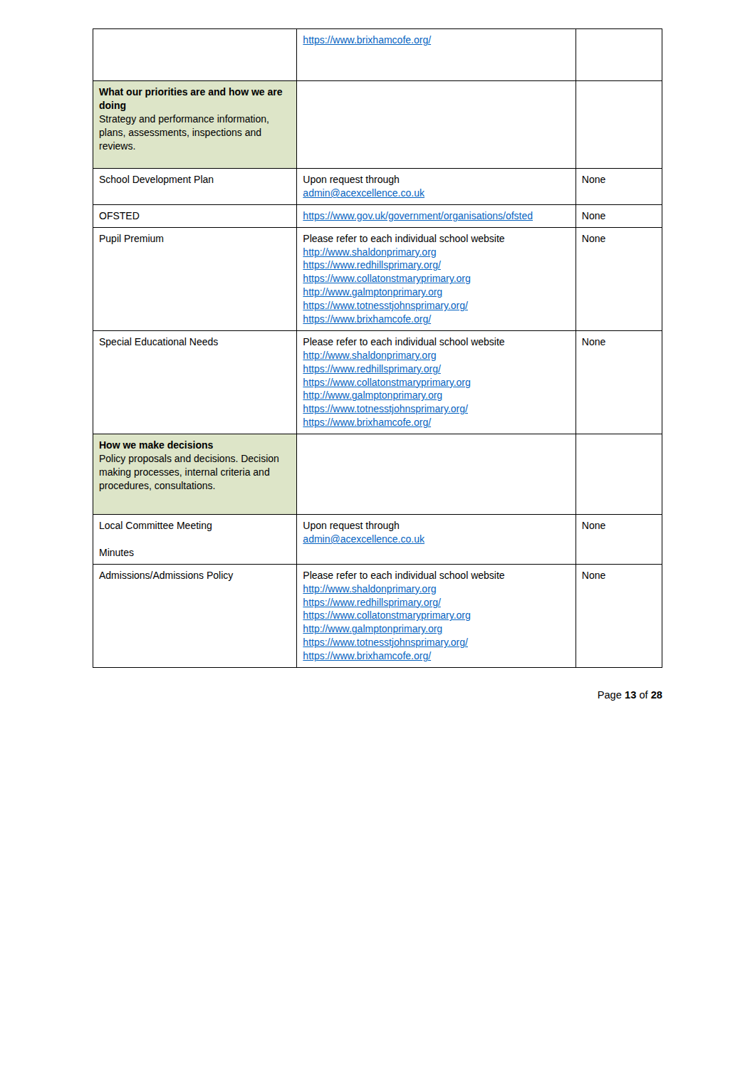| | https://www.brixhamcofe.org/ | |
| What our priorities are and how we are doing Strategy and performance information, plans, assessments, inspections and reviews. | | |
| School Development Plan | Upon request through admin@acexcellence.co.uk | None |
| OFSTED | https://www.gov.uk/government/organisations/ofsted | None |
| Pupil Premium | Please refer to each individual school website http://www.shaldonprimary.org https://www.redhillsprimary.org/ https://www.collatonstmaryprimary.org http://www.galmptonprimary.org https://www.totnesstjohnsprimary.org/ https://www.brixhamcofe.org/ | None |
| Special Educational Needs | Please refer to each individual school website http://www.shaldonprimary.org https://www.redhillsprimary.org/ https://www.collatonstmaryprimary.org http://www.galmptonprimary.org https://www.totnesstjohnsprimary.org/ https://www.brixhamcofe.org/ | None |
| How we make decisions Policy proposals and decisions. Decision making processes, internal criteria and procedures, consultations. | | |
| Local Committee Meeting Minutes | Upon request through admin@acexcellence.co.uk | None |
| Admissions/Admissions Policy | Please refer to each individual school website http://www.shaldonprimary.org https://www.redhillsprimary.org/ https://www.collatonstmaryprimary.org http://www.galmptonprimary.org https://www.totnesstjohnsprimary.org/ https://www.brixhamcofe.org/ | None |
Page 13 of 28